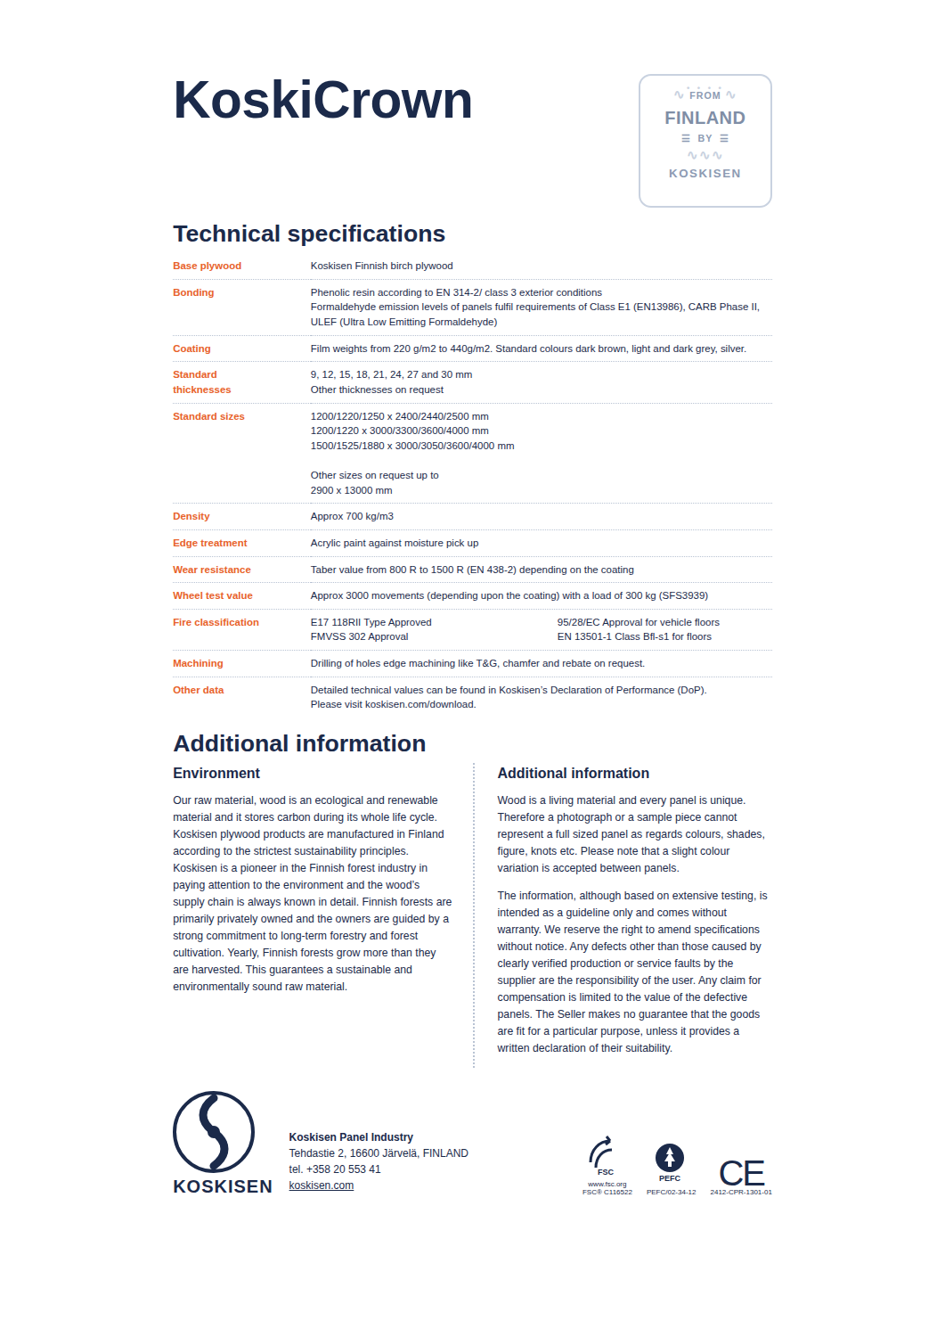KoskiCrown
• • • •
∿ FROM ∿
FINLAND
☰ BY ☰
∿∿∿
KOSKISEN
Technical specifications
| Base plywood | Koskisen Finnish birch plywood |
| Bonding | Phenolic resin according to EN 314-2/ class 3 exterior conditions Formaldehyde emission levels of panels fulfil requirements of Class E1 (EN13986), CARB Phase II, ULEF (Ultra Low Emitting Formaldehyde) |
| Coating | Film weights from 220 g/m2 to 440g/m2. Standard colours dark brown, light and dark grey, silver. |
| Standard thicknesses | 9, 12, 15, 18, 21, 24, 27 and 30 mm Other thicknesses on request |
| Standard sizes | 1200/1220/1250 x 2400/2440/2500 mm 1200/1220 x 3000/3300/3600/4000 mm 1500/1525/1880 x 3000/3050/3600/4000 mm Other sizes on request up to 2900 x 13000 mm |
| Density | Approx 700 kg/m3 |
| Edge treatment | Acrylic paint against moisture pick up |
| Wear resistance | Taber value from 800 R to 1500 R (EN 438-2) depending on the coating |
| Wheel test value | Approx 3000 movements (depending upon the coating) with a load of 300 kg (SFS3939) |
| Fire classification | E17 118RII Type Approved FMVSS 302 Approval 95/28/EC Approval for vehicle floors EN 13501-1 Class Bfl-s1 for floors |
| Machining | Drilling of holes edge machining like T&G, chamfer and rebate on request. |
| Other data | Detailed technical values can be found in Koskisen’s Declaration of Performance (DoP). Please visit koskisen.com/download. |
Additional information
Environment
Our raw material, wood is an ecological and renewable material and it stores carbon during its whole life cycle. Koskisen plywood products are manufactured in Finland according to the strictest sustainability principles. Koskisen is a pioneer in the Finnish forest industry in paying attention to the environment and the wood’s supply chain is always known in detail. Finnish forests are primarily privately owned and the owners are guided by a strong commitment to long-term forestry and forest cultivation. Yearly, Finnish forests grow more than they are harvested. This guarantees a sustainable and environmentally sound raw material.
Additional information
Wood is a living material and every panel is unique. Therefore a photograph or a sample piece cannot represent a full sized panel as regards colours, shades, figure, knots etc. Please note that a slight colour variation is accepted between panels.
The information, although based on extensive testing, is intended as a guideline only and comes without warranty. We reserve the right to amend specifications without notice. Any defects other than those caused by clearly verified production or service faults by the supplier are the responsibility of the user. Any claim for compensation is limited to the value of the defective panels. The Seller makes no guarantee that the goods are fit for a particular purpose, unless it provides a written declaration of their suitability.
KOSKISEN
Koskisen Panel Industry
Tehdastie 2, 16600 Järvelä, FINLAND
tel. +358 20 553 41
koskisen.com
FSC
www.fsc.org
FSC® C116522
PEFC
PEFC/02-34-12
CE
2412-CPR-1301-01